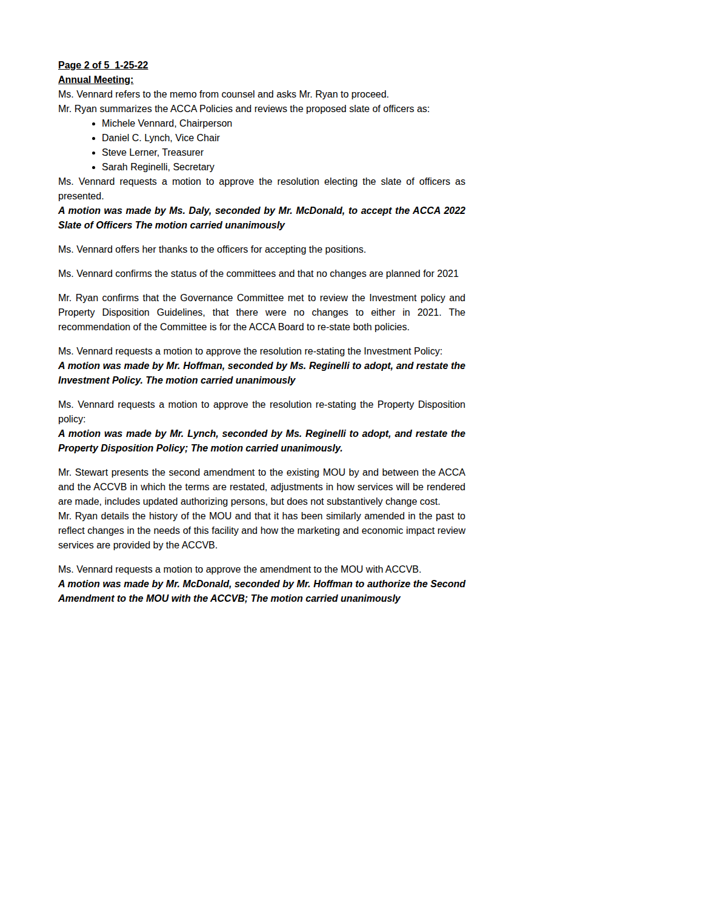Page 2 of 5 1-25-22
Annual Meeting:
Ms. Vennard refers to the memo from counsel and asks Mr. Ryan to proceed.
Mr. Ryan summarizes the ACCA Policies and reviews the proposed slate of officers as:
Michele Vennard, Chairperson
Daniel C. Lynch, Vice Chair
Steve Lerner, Treasurer
Sarah Reginelli, Secretary
Ms. Vennard requests a motion to approve the resolution electing the slate of officers as presented.
A motion was made by Ms. Daly, seconded by Mr. McDonald, to accept the ACCA 2022 Slate of Officers The motion carried unanimously
Ms. Vennard offers her thanks to the officers for accepting the positions.
Ms. Vennard confirms the status of the committees and that no changes are planned for 2021
Mr. Ryan confirms that the Governance Committee met to review the Investment policy and Property Disposition Guidelines, that there were no changes to either in 2021. The recommendation of the Committee is for the ACCA Board to re-state both policies.
Ms. Vennard requests a motion to approve the resolution re-stating the Investment Policy:
A motion was made by Mr. Hoffman, seconded by Ms. Reginelli to adopt, and restate the Investment Policy. The motion carried unanimously
Ms. Vennard requests a motion to approve the resolution re-stating the Property Disposition policy:
A motion was made by Mr. Lynch, seconded by Ms. Reginelli to adopt, and restate the Property Disposition Policy; The motion carried unanimously.
Mr. Stewart presents the second amendment to the existing MOU by and between the ACCA and the ACCVB in which the terms are restated, adjustments in how services will be rendered are made, includes updated authorizing persons, but does not substantively change cost.
Mr. Ryan details the history of the MOU and that it has been similarly amended in the past to reflect changes in the needs of this facility and how the marketing and economic impact review services are provided by the ACCVB.
Ms. Vennard requests a motion to approve the amendment to the MOU with ACCVB.
A motion was made by Mr. McDonald, seconded by Mr. Hoffman to authorize the Second Amendment to the MOU with the ACCVB; The motion carried unanimously